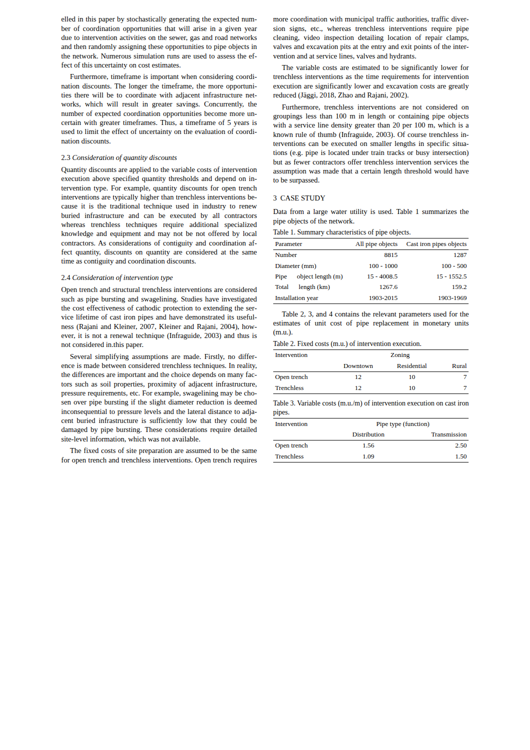elled in this paper by stochastically generating the expected number of coordination opportunities that will arise in a given year due to intervention activities on the sewer, gas and road networks and then randomly assigning these opportunities to pipe objects in the network. Numerous simulation runs are used to assess the effect of this uncertainty on cost estimates.
Furthermore, timeframe is important when considering coordination discounts. The longer the timeframe, the more opportunities there will be to coordinate with adjacent infrastructure networks, which will result in greater savings. Concurrently, the number of expected coordination opportunities become more uncertain with greater timeframes. Thus, a timeframe of 5 years is used to limit the effect of uncertainty on the evaluation of coordination discounts.
2.3 Consideration of quantity discounts
Quantity discounts are applied to the variable costs of intervention execution above specified quantity thresholds and depend on intervention type. For example, quantity discounts for open trench interventions are typically higher than trenchless interventions because it is the traditional technique used in industry to renew buried infrastructure and can be executed by all contractors whereas trenchless techniques require additional specialized knowledge and equipment and may not be not offered by local contractors. As considerations of contiguity and coordination affect quantity, discounts on quantity are considered at the same time as contiguity and coordination discounts.
2.4 Consideration of intervention type
Open trench and structural trenchless interventions are considered such as pipe bursting and swagelining. Studies have investigated the cost effectiveness of cathodic protection to extending the service lifetime of cast iron pipes and have demonstrated its usefulness (Rajani and Kleiner, 2007, Kleiner and Rajani, 2004), however, it is not a renewal technique (Infraguide, 2003) and thus is not considered in.this paper.
Several simplifying assumptions are made. Firstly, no difference is made between considered trenchless techniques. In reality, the differences are important and the choice depends on many factors such as soil properties, proximity of adjacent infrastructure, pressure requirements, etc. For example, swagelining may be chosen over pipe bursting if the slight diameter reduction is deemed inconsequential to pressure levels and the lateral distance to adjacent buried infrastructure is sufficiently low that they could be damaged by pipe bursting. These considerations require detailed site-level information, which was not available.
The fixed costs of site preparation are assumed to be the same for open trench and trenchless interventions. Open trench requires more coordination with municipal traffic authorities, traffic diversion signs, etc., whereas trenchless interventions require pipe cleaning, video inspection detailing location of repair clamps, valves and excavation pits at the entry and exit points of the intervention and at service lines, valves and hydrants.
The variable costs are estimated to be significantly lower for trenchless interventions as the time requirements for intervention execution are significantly lower and excavation costs are greatly reduced (Jäggi, 2018, Zhao and Rajani, 2002).
Furthermore, trenchless interventions are not considered on groupings less than 100 m in length or containing pipe objects with a service line density greater than 20 per 100 m, which is a known rule of thumb (Infraguide, 2003). Of course trenchless interventions can be executed on smaller lengths in specific situations (e.g. pipe is located under train tracks or busy intersection) but as fewer contractors offer trenchless intervention services the assumption was made that a certain length threshold would have to be surpassed.
3 CASE STUDY
Data from a large water utility is used. Table 1 summarizes the pipe objects of the network.
Table 1. Summary characteristics of pipe objects.
| Parameter | All pipe objects | Cast iron pipes objects |
| --- | --- | --- |
| Number | 8815 | 1287 |
| Diameter (mm) | 100 - 1000 | 100 - 500 |
| Pipe object length (m) | 15 - 4008.5 | 15 - 1552.5 |
| Total length (km) | 1267.6 | 159.2 |
| Installation year | 1903-2015 | 1903-1969 |
Table 2, 3, and 4 contains the relevant parameters used for the estimates of unit cost of pipe replacement in monetary units (m.u.).
Table 2. Fixed costs (m.u.) of intervention execution.
| Intervention | Zoning |
| --- | --- |
| | Downtown | Residential | Rural |
| Open trench | 12 | 10 | 7 |
| Trenchless | 12 | 10 | 7 |
Table 3. Variable costs (m.u./m) of intervention execution on cast iron pipes.
| Intervention | Pipe type (function) |
| --- | --- |
| | Distribution | Transmission |
| Open trench | 1.56 | 2.50 |
| Trenchless | 1.09 | 1.50 |